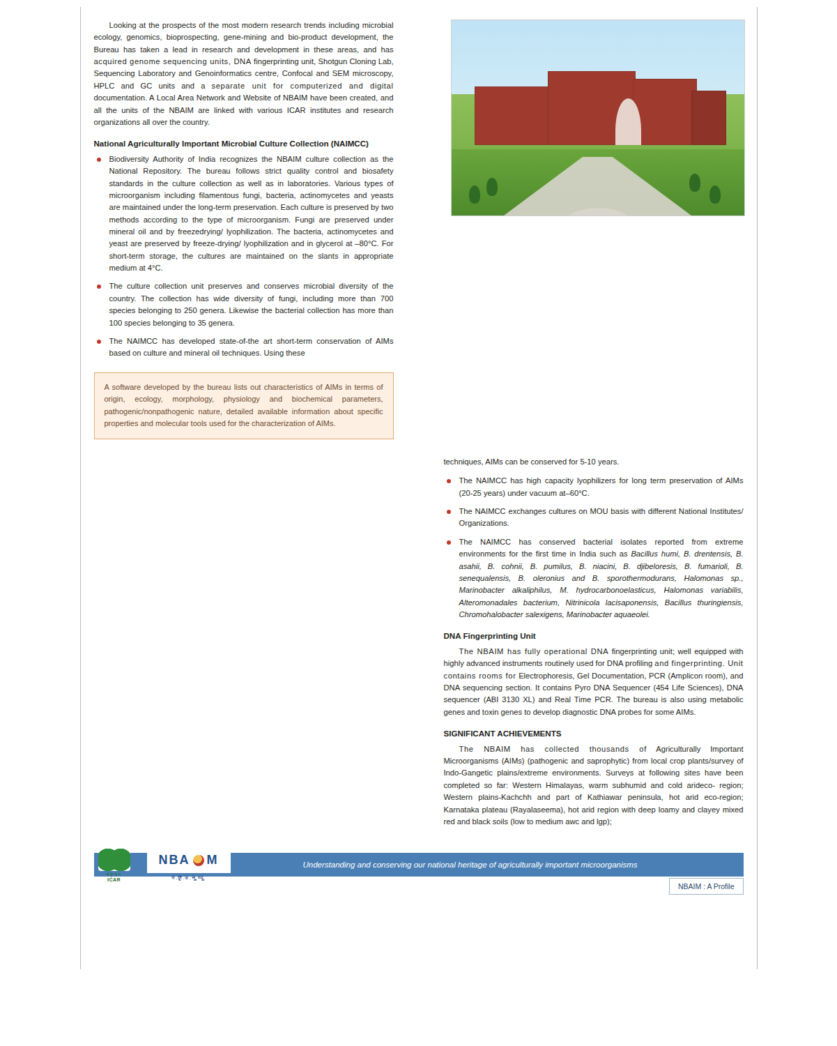Looking at the prospects of the most modern research trends including microbial ecology, genomics, bioprospecting, gene-mining and bio-product development, the Bureau has taken a lead in research and development in these areas, and has acquired genome sequencing units, DNA fingerprinting unit, Shotgun Cloning Lab, Sequencing Laboratory and Genoinformatics centre, Confocal and SEM microscopy, HPLC and GC units and a separate unit for computerized and digital documentation. A Local Area Network and Website of NBAIM have been created, and all the units of the NBAIM are linked with various ICAR institutes and research organizations all over the country.
National Agriculturally Important Microbial Culture Collection (NAIMCC)
Biodiversity Authority of India recognizes the NBAIM culture collection as the National Repository. The bureau follows strict quality control and biosafety standards in the culture collection as well as in laboratories. Various types of microorganism including filamentous fungi, bacteria, actinomycetes and yeasts are maintained under the long-term preservation. Each culture is preserved by two methods according to the type of microorganism. Fungi are preserved under mineral oil and by freezedrying/ lyophilization. The bacteria, actinomycetes and yeast are preserved by freeze-drying/ lyophilization and in glycerol at –80°C. For short-term storage, the cultures are maintained on the slants in appropriate medium at 4°C.
The culture collection unit preserves and conserves microbial diversity of the country. The collection has wide diversity of fungi, including more than 700 species belonging to 250 genera. Likewise the bacterial collection has more than 100 species belonging to 35 genera.
The NAIMCC has developed state-of-the art short-term conservation of AIMs based on culture and mineral oil techniques. Using these
A software developed by the bureau lists out characteristics of AIMs in terms of origin, ecology, morphology, physiology and biochemical parameters, pathogenic/nonpathogenic nature, detailed available information about specific properties and molecular tools used for the characterization of AIMs.
techniques, AIMs can be conserved for 5-10 years.
The NAIMCC has high capacity lyophilizers for long term preservation of AIMs (20-25 years) under vacuum at–60°C.
The NAIMCC exchanges cultures on MOU basis with different National Institutes/ Organizations.
The NAIMCC has conserved bacterial isolates reported from extreme environments for the first time in India such as Bacillus humi, B. drentensis, B. asahii, B. cohnii, B. pumilus, B. niacini, B. djibeloresis, B. fumarioli, B. senequalensis, B. oleronius and B. sporothermodurans, Halomonas sp., Marinobacter alkaliphilus, M. hydrocarbonoelasticus, Halomonas variabilis, Alteromonadales bacterium, Nitrinicola lacisaponensis, Bacillus thuringiensis, Chromohalobacter salexigens, Marinobacter aquaeolei.
DNA Fingerprinting Unit
The NBAIM has fully operational DNA fingerprinting unit; well equipped with highly advanced instruments routinely used for DNA profiling and fingerprinting. Unit contains rooms for Electrophoresis, Gel Documentation, PCR (Amplicon room), and DNA sequencing section. It contains Pyro DNA Sequencer (454 Life Sciences), DNA sequencer (ABI 3130 XL) and Real Time PCR. The bureau is also using metabolic genes and toxin genes to develop diagnostic DNA probes for some AIMs.
SIGNIFICANT ACHIEVEMENTS
The NBAIM has collected thousands of Agriculturally Important Microorganisms (AIMs) (pathogenic and saprophytic) from local crop plants/survey of Indo-Gangetic plains/extreme environments. Surveys at following sites have been completed so far: Western Himalayas, warm subhumid and cold arideco- region; Western plains-Kachchh and part of Kathiawar peninsula, hot arid eco-region; Karnataka plateau (Rayalaseema), hot arid region with deep loamy and clayey mixed red and black soils (low to medium awc and lgp);
Understanding and conserving our national heritage of agriculturally important microorganisms
भा.कृ.अ.प.
ICAR
NBA M
रा.कृ.उ.सू.ब्यू.
NBAIM : A Profile